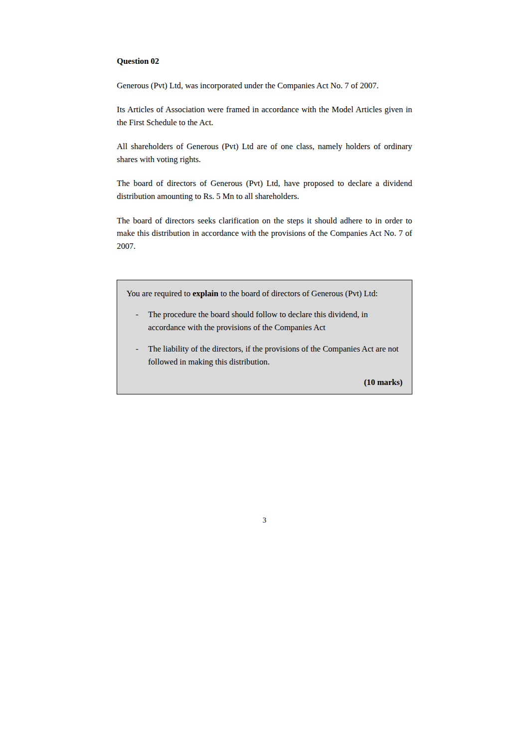Question 02
Generous (Pvt) Ltd, was incorporated under the Companies Act No. 7 of 2007.
Its Articles of Association were framed in accordance with the Model Articles given in the First Schedule to the Act.
All shareholders of Generous (Pvt) Ltd are of one class, namely holders of ordinary shares with voting rights.
The board of directors of Generous (Pvt) Ltd, have proposed to declare a dividend distribution amounting to Rs. 5 Mn to all shareholders.
The board of directors seeks clarification on the steps it should adhere to in order to make this distribution in accordance with the provisions of the Companies Act No. 7 of 2007.
You are required to explain to the board of directors of Generous (Pvt) Ltd:
The procedure the board should follow to declare this dividend, in accordance with the provisions of the Companies Act
The liability of the directors, if the provisions of the Companies Act are not followed in making this distribution.
(10 marks)
3